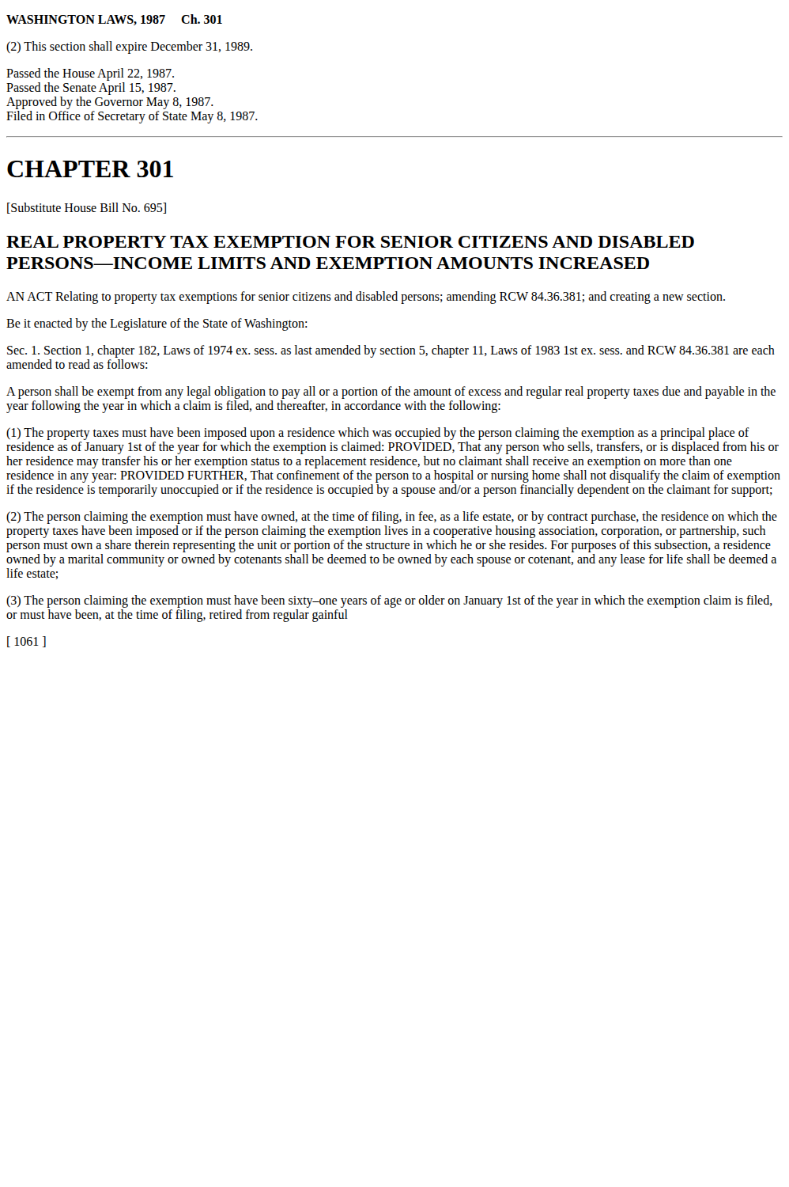WASHINGTON LAWS, 1987 Ch. 301
(2) This section shall expire December 31, 1989.
Passed the House April 22, 1987.
Passed the Senate April 15, 1987.
Approved by the Governor May 8, 1987.
Filed in Office of Secretary of State May 8, 1987.
CHAPTER 301
[Substitute House Bill No. 695]
REAL PROPERTY TAX EXEMPTION FOR SENIOR CITIZENS AND DISABLED PERSONS—INCOME LIMITS AND EXEMPTION AMOUNTS INCREASED
AN ACT Relating to property tax exemptions for senior citizens and disabled persons; amending RCW 84.36.381; and creating a new section.
Be it enacted by the Legislature of the State of Washington:
Sec. 1. Section 1, chapter 182, Laws of 1974 ex. sess. as last amended by section 5, chapter 11, Laws of 1983 1st ex. sess. and RCW 84.36.381 are each amended to read as follows:
A person shall be exempt from any legal obligation to pay all or a portion of the amount of excess and regular real property taxes due and payable in the year following the year in which a claim is filed, and thereafter, in accordance with the following:
(1) The property taxes must have been imposed upon a residence which was occupied by the person claiming the exemption as a principal place of residence as of January 1st of the year for which the exemption is claimed: PROVIDED, That any person who sells, transfers, or is displaced from his or her residence may transfer his or her exemption status to a replacement residence, but no claimant shall receive an exemption on more than one residence in any year: PROVIDED FURTHER, That confinement of the person to a hospital or nursing home shall not disqualify the claim of exemption if the residence is temporarily unoccupied or if the residence is occupied by a spouse and/or a person financially dependent on the claimant for support;
(2) The person claiming the exemption must have owned, at the time of filing, in fee, as a life estate, or by contract purchase, the residence on which the property taxes have been imposed or if the person claiming the exemption lives in a cooperative housing association, corporation, or partnership, such person must own a share therein representing the unit or portion of the structure in which he or she resides. For purposes of this subsection, a residence owned by a marital community or owned by cotenants shall be deemed to be owned by each spouse or cotenant, and any lease for life shall be deemed a life estate;
(3) The person claiming the exemption must have been sixty–one years of age or older on January 1st of the year in which the exemption claim is filed, or must have been, at the time of filing, retired from regular gainful
[ 1061 ]